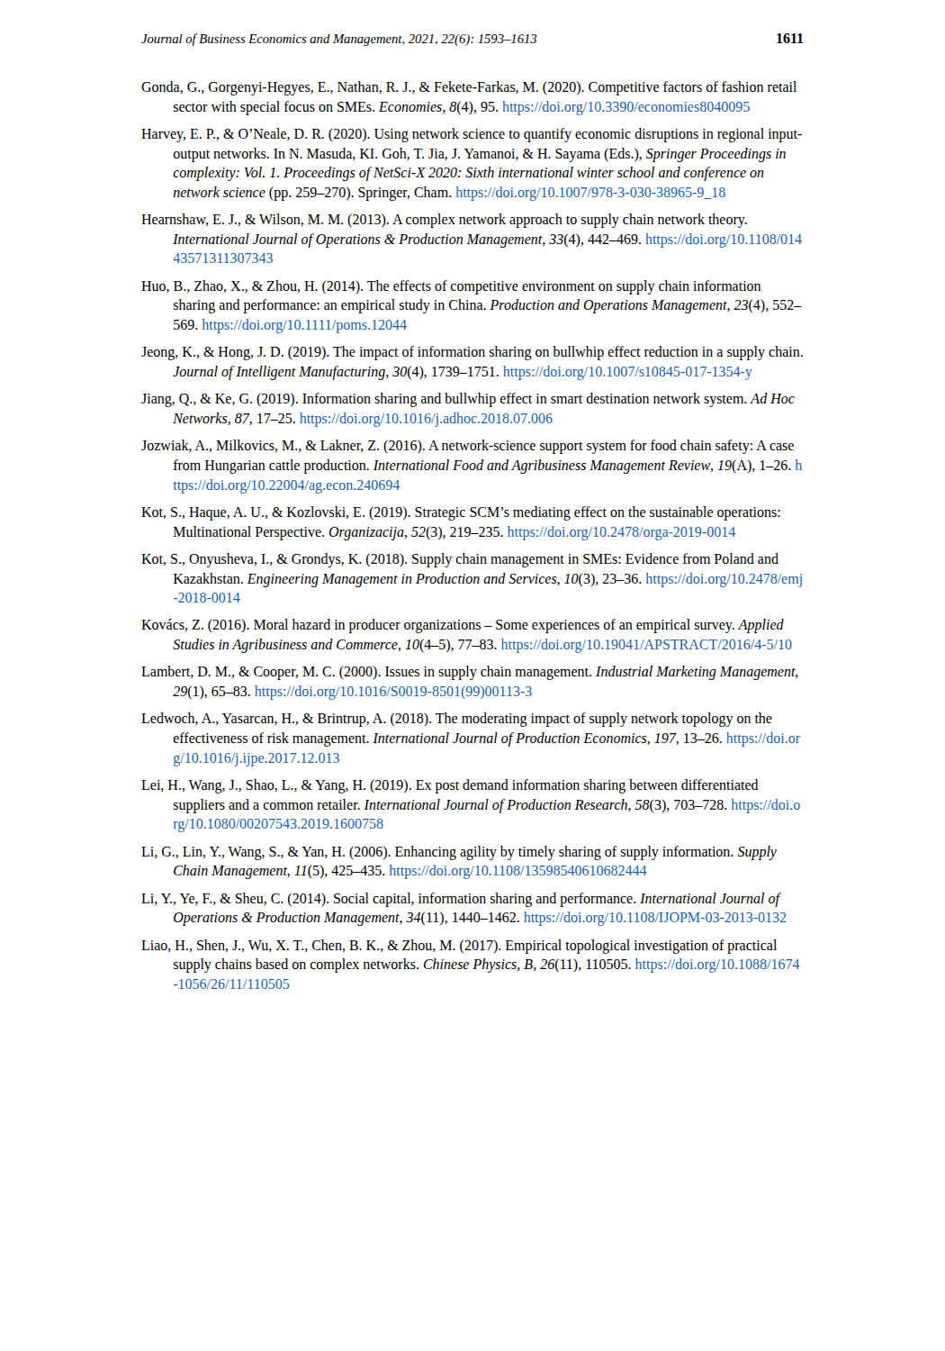Journal of Business Economics and Management, 2021, 22(6): 1593–1613 1611
References
Gonda, G., Gorgenyi-Hegyes, E., Nathan, R. J., & Fekete-Farkas, M. (2020). Competitive factors of fashion retail sector with special focus on SMEs. Economies, 8(4), 95. https://doi.org/10.3390/economies8040095
Harvey, E. P., & O’Neale, D. R. (2020). Using network science to quantify economic disruptions in regional input-output networks. In N. Masuda, KI. Goh, T. Jia, J. Yamanoi, & H. Sayama (Eds.), Springer Proceedings in complexity: Vol. 1. Proceedings of NetSci-X 2020: Sixth international winter school and conference on network science (pp. 259–270). Springer, Cham. https://doi.org/10.1007/978-3-030-38965-9_18
Hearnshaw, E. J., & Wilson, M. M. (2013). A complex network approach to supply chain network theory. International Journal of Operations & Production Management, 33(4), 442–469. https://doi.org/10.1108/01443571311307343
Huo, B., Zhao, X., & Zhou, H. (2014). The effects of competitive environment on supply chain information sharing and performance: an empirical study in China. Production and Operations Management, 23(4), 552–569. https://doi.org/10.1111/poms.12044
Jeong, K., & Hong, J. D. (2019). The impact of information sharing on bullwhip effect reduction in a supply chain. Journal of Intelligent Manufacturing, 30(4), 1739–1751. https://doi.org/10.1007/s10845-017-1354-y
Jiang, Q., & Ke, G. (2019). Information sharing and bullwhip effect in smart destination network system. Ad Hoc Networks, 87, 17–25. https://doi.org/10.1016/j.adhoc.2018.07.006
Jozwiak, A., Milkovics, M., & Lakner, Z. (2016). A network-science support system for food chain safety: A case from Hungarian cattle production. International Food and Agribusiness Management Review, 19(A), 1–26. https://doi.org/10.22004/ag.econ.240694
Kot, S., Haque, A. U., & Kozlovski, E. (2019). Strategic SCM’s mediating effect on the sustainable operations: Multinational Perspective. Organizacija, 52(3), 219–235. https://doi.org/10.2478/orga-2019-0014
Kot, S., Onyusheva, I., & Grondys, K. (2018). Supply chain management in SMEs: Evidence from Poland and Kazakhstan. Engineering Management in Production and Services, 10(3), 23–36. https://doi.org/10.2478/emj-2018-0014
Kovács, Z. (2016). Moral hazard in producer organizations – Some experiences of an empirical survey. Applied Studies in Agribusiness and Commerce, 10(4–5), 77–83. https://doi.org/10.19041/APSTRACT/2016/4-5/10
Lambert, D. M., & Cooper, M. C. (2000). Issues in supply chain management. Industrial Marketing Management, 29(1), 65–83. https://doi.org/10.1016/S0019-8501(99)00113-3
Ledwoch, A., Yasarcan, H., & Brintrup, A. (2018). The moderating impact of supply network topology on the effectiveness of risk management. International Journal of Production Economics, 197, 13–26. https://doi.org/10.1016/j.ijpe.2017.12.013
Lei, H., Wang, J., Shao, L., & Yang, H. (2019). Ex post demand information sharing between differentiated suppliers and a common retailer. International Journal of Production Research, 58(3), 703–728. https://doi.org/10.1080/00207543.2019.1600758
Li, G., Lin, Y., Wang, S., & Yan, H. (2006). Enhancing agility by timely sharing of supply information. Supply Chain Management, 11(5), 425–435. https://doi.org/10.1108/13598540610682444
Li, Y., Ye, F., & Sheu, C. (2014). Social capital, information sharing and performance. International Journal of Operations & Production Management, 34(11), 1440–1462. https://doi.org/10.1108/IJOPM-03-2013-0132
Liao, H., Shen, J., Wu, X. T., Chen, B. K., & Zhou, M. (2017). Empirical topological investigation of practical supply chains based on complex networks. Chinese Physics, B, 26(11), 110505. https://doi.org/10.1088/1674-1056/26/11/110505